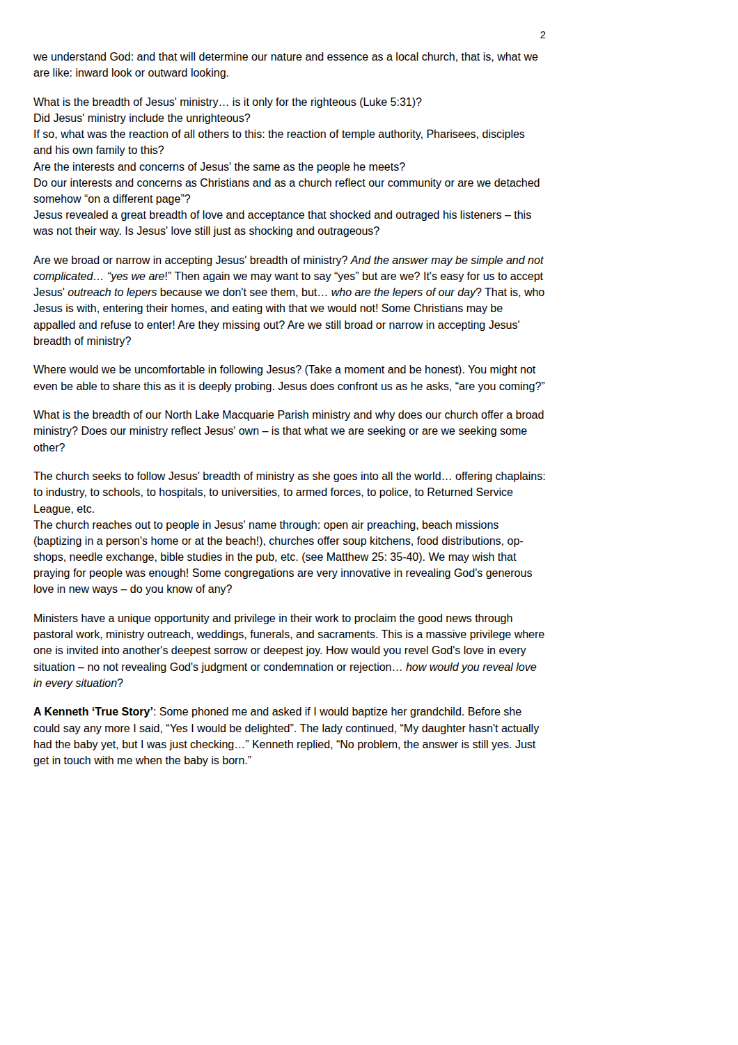2
we understand God: and that will determine our nature and essence as a local church, that is, what we are like: inward look or outward looking.
What is the breadth of Jesus' ministry… is it only for the righteous (Luke 5:31)?
Did Jesus' ministry include the unrighteous?
If so, what was the reaction of all others to this: the reaction of temple authority, Pharisees, disciples and his own family to this?
Are the interests and concerns of Jesus' the same as the people he meets?
Do our interests and concerns as Christians and as a church reflect our community or are we detached somehow “on a different page”?
Jesus revealed a great breadth of love and acceptance that shocked and outraged his listeners – this was not their way. Is Jesus' love still just as shocking and outrageous?
Are we broad or narrow in accepting Jesus' breadth of ministry? And the answer may be simple and not complicated… “yes we are!” Then again we may want to say “yes” but are we? It's easy for us to accept Jesus' outreach to lepers because we don't see them, but… who are the lepers of our day? That is, who Jesus is with, entering their homes, and eating with that we would not! Some Christians may be appalled and refuse to enter! Are they missing out? Are we still broad or narrow in accepting Jesus' breadth of ministry?
Where would we be uncomfortable in following Jesus? (Take a moment and be honest). You might not even be able to share this as it is deeply probing. Jesus does confront us as he asks, “are you coming?”
What is the breadth of our North Lake Macquarie Parish ministry and why does our church offer a broad ministry? Does our ministry reflect Jesus' own – is that what we are seeking or are we seeking some other?
The church seeks to follow Jesus' breadth of ministry as she goes into all the world… offering chaplains: to industry, to schools, to hospitals, to universities, to armed forces, to police, to Returned Service League, etc.
The church reaches out to people in Jesus' name through: open air preaching, beach missions (baptizing in a person's home or at the beach!), churches offer soup kitchens, food distributions, op-shops, needle exchange, bible studies in the pub, etc. (see Matthew 25: 35-40). We may wish that praying for people was enough! Some congregations are very innovative in revealing God's generous love in new ways – do you know of any?
Ministers have a unique opportunity and privilege in their work to proclaim the good news through pastoral work, ministry outreach, weddings, funerals, and sacraments. This is a massive privilege where one is invited into another's deepest sorrow or deepest joy. How would you revel God's love in every situation – no not revealing God's judgment or condemnation or rejection… how would you reveal love in every situation?
A Kenneth ‘True Story’: Some phoned me and asked if I would baptize her grandchild. Before she could say any more I said, “Yes I would be delighted”. The lady continued, “My daughter hasn't actually had the baby yet, but I was just checking…” Kenneth replied, “No problem, the answer is still yes. Just get in touch with me when the baby is born.”